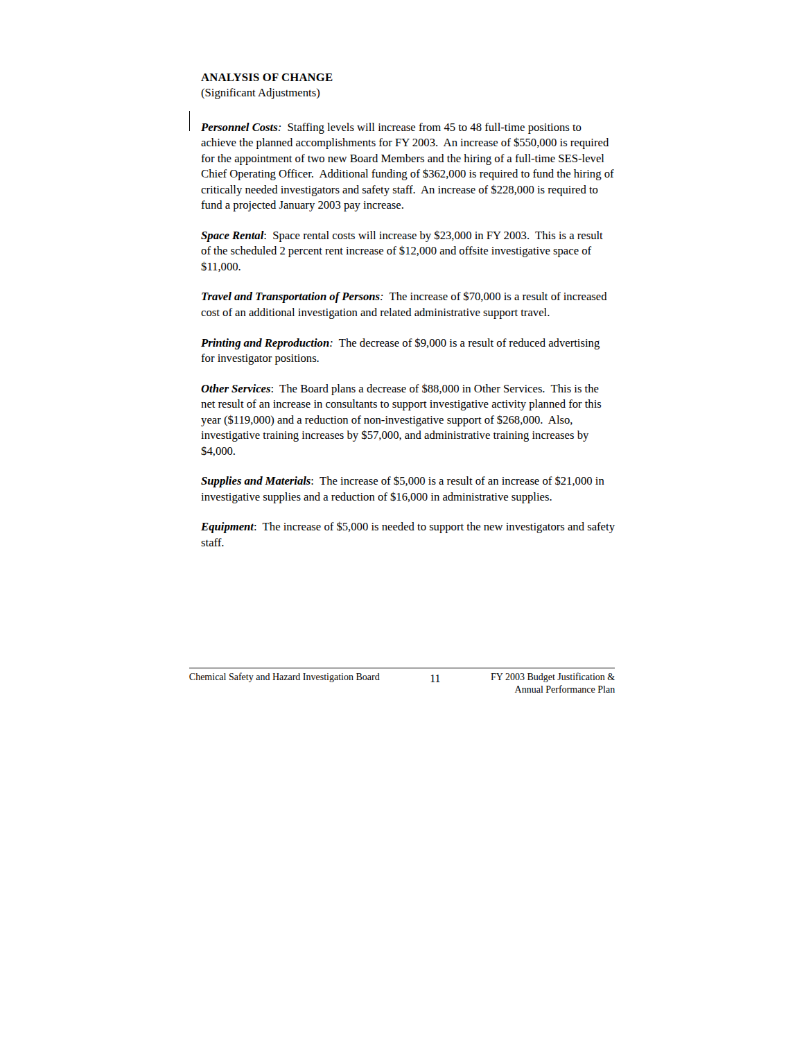ANALYSIS OF CHANGE
(Significant Adjustments)
Personnel Costs: Staffing levels will increase from 45 to 48 full-time positions to achieve the planned accomplishments for FY 2003. An increase of $550,000 is required for the appointment of two new Board Members and the hiring of a full-time SES-level Chief Operating Officer. Additional funding of $362,000 is required to fund the hiring of critically needed investigators and safety staff. An increase of $228,000 is required to fund a projected January 2003 pay increase.
Space Rental: Space rental costs will increase by $23,000 in FY 2003. This is a result of the scheduled 2 percent rent increase of $12,000 and offsite investigative space of $11,000.
Travel and Transportation of Persons: The increase of $70,000 is a result of increased cost of an additional investigation and related administrative support travel.
Printing and Reproduction: The decrease of $9,000 is a result of reduced advertising for investigator positions.
Other Services: The Board plans a decrease of $88,000 in Other Services. This is the net result of an increase in consultants to support investigative activity planned for this year ($119,000) and a reduction of non-investigative support of $268,000. Also, investigative training increases by $57,000, and administrative training increases by $4,000.
Supplies and Materials: The increase of $5,000 is a result of an increase of $21,000 in investigative supplies and a reduction of $16,000 in administrative supplies.
Equipment: The increase of $5,000 is needed to support the new investigators and safety staff.
Chemical Safety and Hazard Investigation Board
11
FY 2003 Budget Justification &
Annual Performance Plan